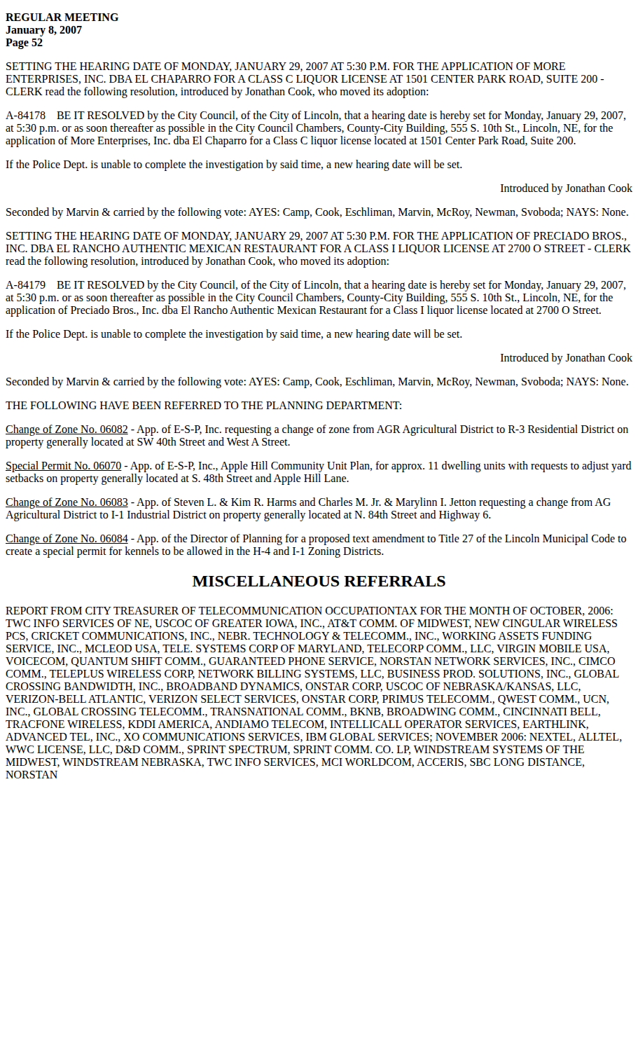REGULAR MEETING
January 8, 2007
Page 52
SETTING THE HEARING DATE OF MONDAY, JANUARY 29, 2007 AT 5:30 P.M. FOR THE APPLICATION OF MORE ENTERPRISES, INC. DBA EL CHAPARRO FOR A CLASS C LIQUOR LICENSE AT 1501 CENTER PARK ROAD, SUITE 200 - CLERK read the following resolution, introduced by Jonathan Cook, who moved its adoption:
A-84178 BE IT RESOLVED by the City Council, of the City of Lincoln, that a hearing date is hereby set for Monday, January 29, 2007, at 5:30 p.m. or as soon thereafter as possible in the City Council Chambers, County-City Building, 555 S. 10th St., Lincoln, NE, for the application of More Enterprises, Inc. dba El Chaparro for a Class C liquor license located at 1501 Center Park Road, Suite 200.
If the Police Dept. is unable to complete the investigation by said time, a new hearing date will be set.
Introduced by Jonathan Cook
Seconded by Marvin & carried by the following vote: AYES: Camp, Cook, Eschliman, Marvin, McRoy, Newman, Svoboda; NAYS: None.
SETTING THE HEARING DATE OF MONDAY, JANUARY 29, 2007 AT 5:30 P.M. FOR THE APPLICATION OF PRECIADO BROS., INC. DBA EL RANCHO AUTHENTIC MEXICAN RESTAURANT FOR A CLASS I LIQUOR LICENSE AT 2700 O STREET - CLERK read the following resolution, introduced by Jonathan Cook, who moved its adoption:
A-84179 BE IT RESOLVED by the City Council, of the City of Lincoln, that a hearing date is hereby set for Monday, January 29, 2007, at 5:30 p.m. or as soon thereafter as possible in the City Council Chambers, County-City Building, 555 S. 10th St., Lincoln, NE, for the application of Preciado Bros., Inc. dba El Rancho Authentic Mexican Restaurant for a Class I liquor license located at 2700 O Street.
If the Police Dept. is unable to complete the investigation by said time, a new hearing date will be set.
Introduced by Jonathan Cook
Seconded by Marvin & carried by the following vote: AYES: Camp, Cook, Eschliman, Marvin, McRoy, Newman, Svoboda; NAYS: None.
THE FOLLOWING HAVE BEEN REFERRED TO THE PLANNING DEPARTMENT:
Change of Zone No. 06082 - App. of E-S-P, Inc. requesting a change of zone from AGR Agricultural District to R-3 Residential District on property generally located at SW 40th Street and West A Street.
Special Permit No. 06070 - App. of E-S-P, Inc., Apple Hill Community Unit Plan, for approx. 11 dwelling units with requests to adjust yard setbacks on property generally located at S. 48th Street and Apple Hill Lane.
Change of Zone No. 06083 - App. of Steven L. & Kim R. Harms and Charles M. Jr. & Marylinn I. Jetton requesting a change from AG Agricultural District to I-1 Industrial District on property generally located at N. 84th Street and Highway 6.
Change of Zone No. 06084 - App. of the Director of Planning for a proposed text amendment to Title 27 of the Lincoln Municipal Code to create a special permit for kennels to be allowed in the H-4 and I-1 Zoning Districts.
MISCELLANEOUS REFERRALS
REPORT FROM CITY TREASURER OF TELECOMMUNICATION OCCUPATIONTAX FOR THE MONTH OF OCTOBER, 2006: TWC INFO SERVICES OF NE, USCOC OF GREATER IOWA, INC., AT&T COMM. OF MIDWEST, NEW CINGULAR WIRELESS PCS, CRICKET COMMUNICATIONS, INC., NEBR. TECHNOLOGY & TELECOMM., INC., WORKING ASSETS FUNDING SERVICE, INC., MCLEOD USA, TELE. SYSTEMS CORP OF MARYLAND, TELECORP COMM., LLC, VIRGIN MOBILE USA, VOICECOM, QUANTUM SHIFT COMM., GUARANTEED PHONE SERVICE, NORSTAN NETWORK SERVICES, INC., CIMCO COMM., TELEPLUS WIRELESS CORP, NETWORK BILLING SYSTEMS, LLC, BUSINESS PROD. SOLUTIONS, INC., GLOBAL CROSSING BANDWIDTH, INC., BROADBAND DYNAMICS, ONSTAR CORP, USCOC OF NEBRASKA/KANSAS, LLC, VERIZON-BELL ATLANTIC, VERIZON SELECT SERVICES, ONSTAR CORP, PRIMUS TELECOMM., QWEST COMM., UCN, INC., GLOBAL CROSSING TELECOMM., TRANSNATIONAL COMM., BKNB, BROADWING COMM., CINCINNATI BELL, TRACFONE WIRELESS, KDDI AMERICA, ANDIAMO TELECOM, INTELLICALL OPERATOR SERVICES, EARTHLINK, ADVANCED TEL, INC., XO COMMUNICATIONS SERVICES, IBM GLOBAL SERVICES; NOVEMBER 2006: NEXTEL, ALLTEL, WWC LICENSE, LLC, D&D COMM., SPRINT SPECTRUM, SPRINT COMM. CO. LP, WINDSTREAM SYSTEMS OF THE MIDWEST, WINDSTREAM NEBRASKA, TWC INFO SERVICES, MCI WORLDCOM, ACCERIS, SBC LONG DISTANCE, NORSTAN